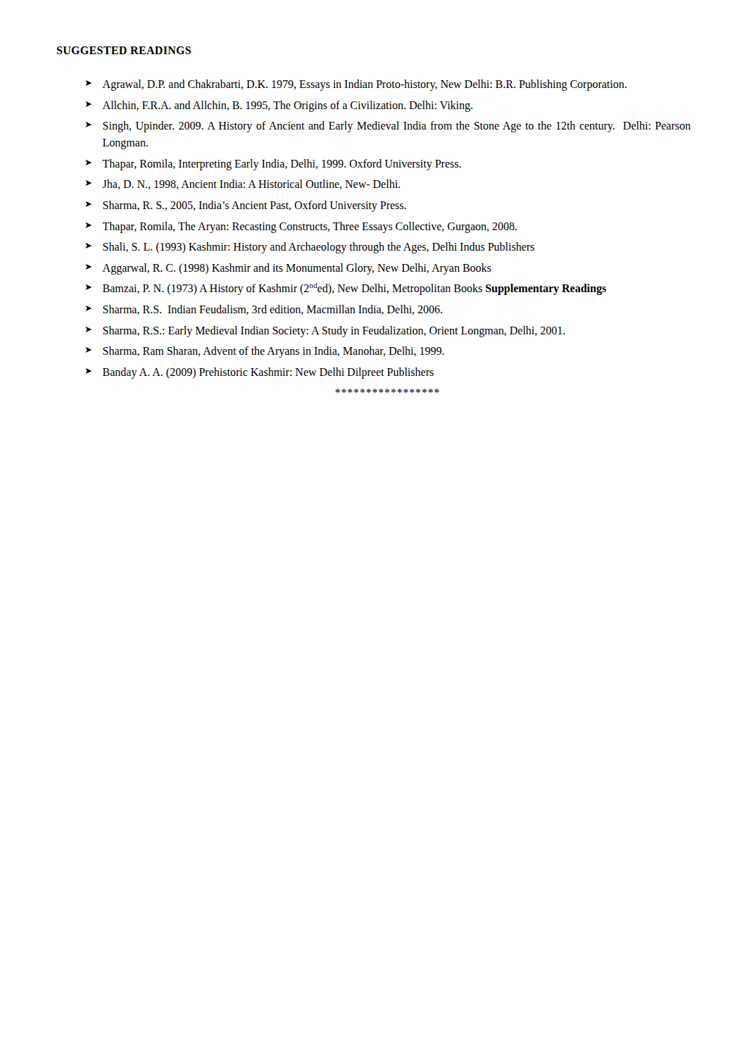SUGGESTED READINGS
Agrawal, D.P. and Chakrabarti, D.K. 1979, Essays in Indian Proto-history, New Delhi: B.R. Publishing Corporation.
Allchin, F.R.A. and Allchin, B. 1995, The Origins of a Civilization. Delhi: Viking.
Singh, Upinder. 2009. A History of Ancient and Early Medieval India from the Stone Age to the 12th century. Delhi: Pearson Longman.
Thapar, Romila, Interpreting Early India, Delhi, 1999. Oxford University Press.
Jha, D. N., 1998, Ancient India: A Historical Outline, New- Delhi.
Sharma, R. S., 2005, India’s Ancient Past, Oxford University Press.
Thapar, Romila, The Aryan: Recasting Constructs, Three Essays Collective, Gurgaon, 2008.
Shali, S. L. (1993) Kashmir: History and Archaeology through the Ages, Delhi Indus Publishers
Aggarwal, R. C. (1998) Kashmir and its Monumental Glory, New Delhi, Aryan Books
Bamzai, P. N. (1973) A History of Kashmir (2nded), New Delhi, Metropolitan Books Supplementary Readings
Sharma, R.S. Indian Feudalism, 3rd edition, Macmillan India, Delhi, 2006.
Sharma, R.S.: Early Medieval Indian Society: A Study in Feudalization, Orient Longman, Delhi, 2001.
Sharma, Ram Sharan, Advent of the Aryans in India, Manohar, Delhi, 1999.
Banday A. A. (2009) Prehistoric Kashmir: New Delhi Dilpreet Publishers
*****************